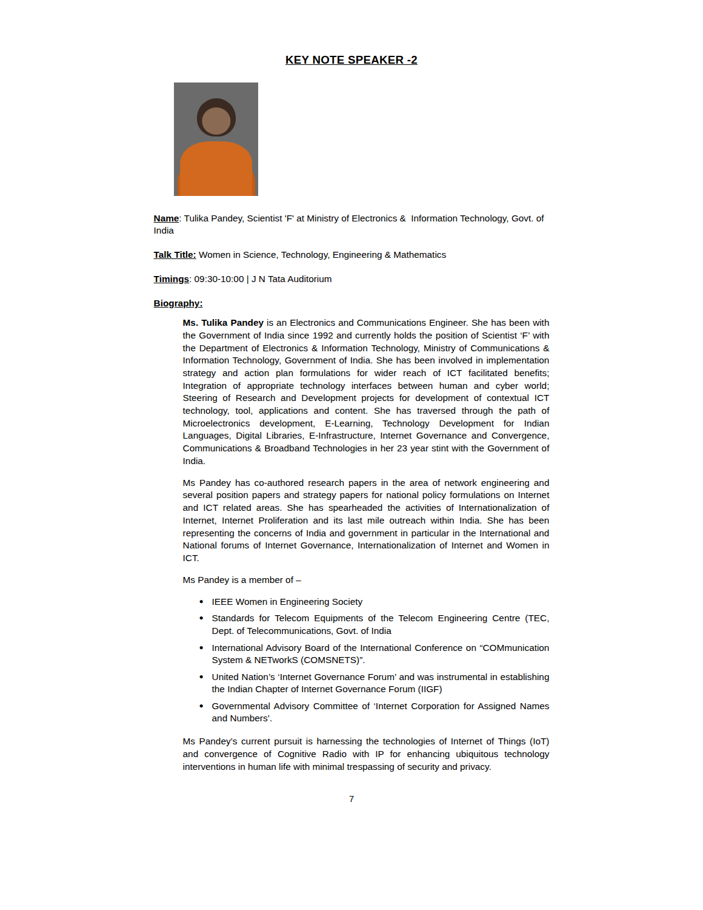KEY NOTE SPEAKER -2
Name: Tulika Pandey, Scientist 'F' at Ministry of Electronics & Information Technology, Govt. of India
Talk Title: Women in Science, Technology, Engineering & Mathematics
Timings: 09:30-10:00 | J N Tata Auditorium
Biography:
Ms. Tulika Pandey is an Electronics and Communications Engineer. She has been with the Government of India since 1992 and currently holds the position of Scientist ‘F’ with the Department of Electronics & Information Technology, Ministry of Communications & Information Technology, Government of India. She has been involved in implementation strategy and action plan formulations for wider reach of ICT facilitated benefits; Integration of appropriate technology interfaces between human and cyber world; Steering of Research and Development projects for development of contextual ICT technology, tool, applications and content. She has traversed through the path of Microelectronics development, E-Learning, Technology Development for Indian Languages, Digital Libraries, E-Infrastructure, Internet Governance and Convergence, Communications & Broadband Technologies in her 23 year stint with the Government of India.
Ms Pandey has co-authored research papers in the area of network engineering and several position papers and strategy papers for national policy formulations on Internet and ICT related areas. She has spearheaded the activities of Internationalization of Internet, Internet Proliferation and its last mile outreach within India. She has been representing the concerns of India and government in particular in the International and National forums of Internet Governance, Internationalization of Internet and Women in ICT.
Ms Pandey is a member of –
IEEE Women in Engineering Society
Standards for Telecom Equipments of the Telecom Engineering Centre (TEC, Dept. of Telecommunications, Govt. of India
International Advisory Board of the International Conference on “COMmunication System & NETworkS (COMSNETS)”.
United Nation’s ‘Internet Governance Forum’ and was instrumental in establishing the Indian Chapter of Internet Governance Forum (IIGF)
Governmental Advisory Committee of ‘Internet Corporation for Assigned Names and Numbers’.
Ms Pandey’s current pursuit is harnessing the technologies of Internet of Things (IoT) and convergence of Cognitive Radio with IP for enhancing ubiquitous technology interventions in human life with minimal trespassing of security and privacy.
7